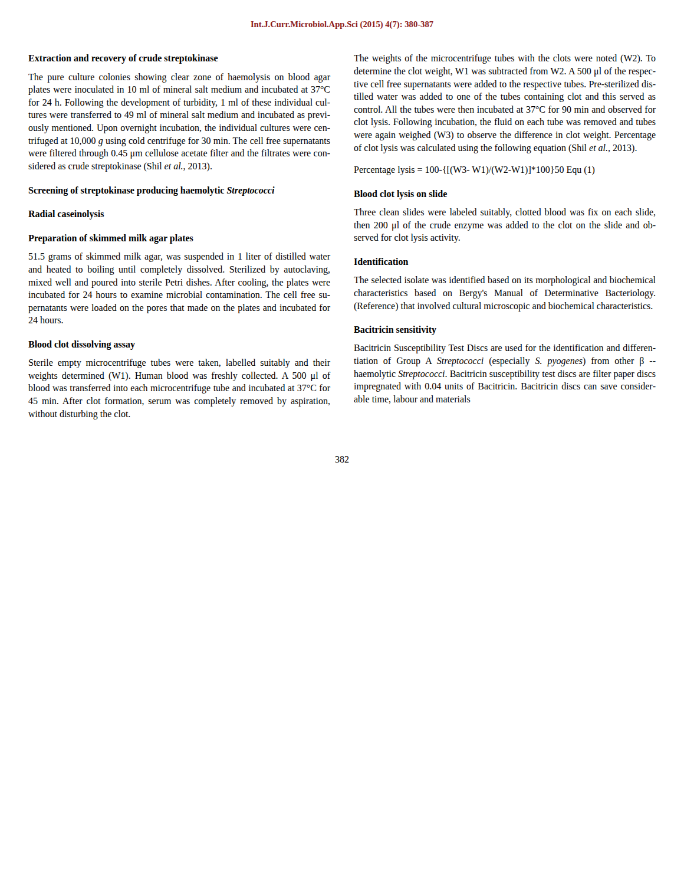Int.J.Curr.Microbiol.App.Sci (2015) 4(7): 380-387
Extraction and recovery of crude streptokinase
The pure culture colonies showing clear zone of haemolysis on blood agar plates were inoculated in 10 ml of mineral salt medium and incubated at 37°C for 24 h. Following the development of turbidity, 1 ml of these individual cultures were transferred to 49 ml of mineral salt medium and incubated as previously mentioned. Upon overnight incubation, the individual cultures were centrifuged at 10,000 g using cold centrifuge for 30 min. The cell free supernatants were filtered through 0.45 μm cellulose acetate filter and the filtrates were considered as crude streptokinase (Shil et al., 2013).
Screening of streptokinase producing haemolytic Streptococci
Radial caseinolysis
Preparation of skimmed milk agar plates
51.5 grams of skimmed milk agar, was suspended in 1 liter of distilled water and heated to boiling until completely dissolved. Sterilized by autoclaving, mixed well and poured into sterile Petri dishes. After cooling, the plates were incubated for 24 hours to examine microbial contamination. The cell free supernatants were loaded on the pores that made on the plates and incubated for 24 hours.
Blood clot dissolving assay
Sterile empty microcentrifuge tubes were taken, labelled suitably and their weights determined (W1). Human blood was freshly collected. A 500 μl of blood was transferred into each microcentrifuge tube and incubated at 37°C for 45 min. After clot formation, serum was completely removed by aspiration, without disturbing the clot.
The weights of the microcentrifuge tubes with the clots were noted (W2). To determine the clot weight, W1 was subtracted from W2. A 500 μl of the respective cell free supernatants were added to the respective tubes. Pre-sterilized distilled water was added to one of the tubes containing clot and this served as control. All the tubes were then incubated at 37°C for 90 min and observed for clot lysis. Following incubation, the fluid on each tube was removed and tubes were again weighed (W3) to observe the difference in clot weight. Percentage of clot lysis was calculated using the following equation (Shil et al., 2013).
Percentage lysis = 100-{[(W3- W1)/(W2-W1)]*100}50 Equ (1)
Blood clot lysis on slide
Three clean slides were labeled suitably, clotted blood was fix on each slide, then 200 μl of the crude enzyme was added to the clot on the slide and observed for clot lysis activity.
Identification
The selected isolate was identified based on its morphological and biochemical characteristics based on Bergy's Manual of Determinative Bacteriology. (Reference) that involved cultural microscopic and biochemical characteristics.
Bacitricin sensitivity
Bacitricin Susceptibility Test Discs are used for the identification and differentiation of Group A Streptococci (especially S. pyogenes) from other β --haemolytic Streptococci. Bacitricin susceptibility test discs are filter paper discs impregnated with 0.04 units of Bacitricin. Bacitricin discs can save considerable time, labour and materials
382